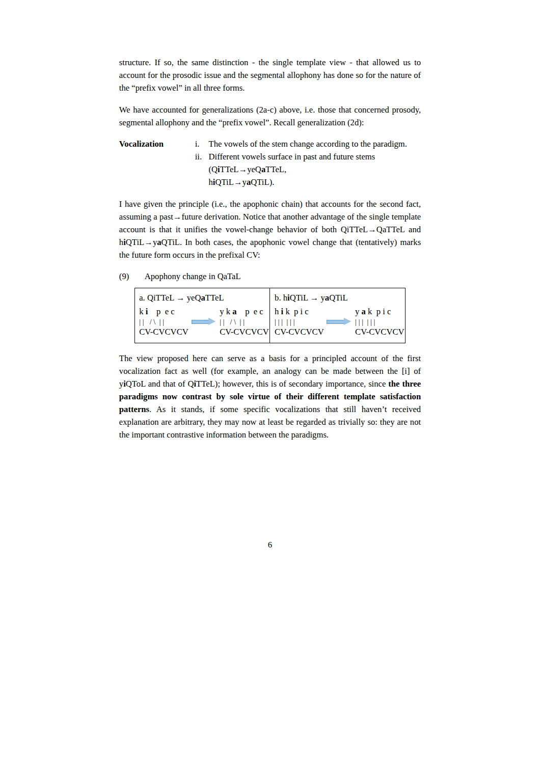structure. If so, the same distinction - the single template view - that allowed us to account for the prosodic issue and the segmental allophony has done so for the nature of the “prefix vowel” in all three forms.
We have accounted for generalizations (2a-c) above, i.e. those that concerned prosody, segmental allophony and the “prefix vowel”. Recall generalization (2d):
Vocalization
i.
The vowels of the stem change according to the paradigm.
ii.
Different vowels surface in past and future stems (Qi TTeL→yeQa TTeL,
hi QTiL→ya QTiL).
I have given the principle (i.e., the apophonic chain) that accounts for the second fact, assuming a past→future derivation. Notice that another advantage of the single template account is that it unifies the vowel-change behavior of both QiTTeL→QaTTeL and hi QTiL→ya QTiL. In both cases, the apophonic vowel change that (tentatively) marks the future form occurs in the prefixal CV:
(9)
Apophony change in QaTaL
| a. QiTTeL → yeQ a TTeL k i p e c / / / \ / / CV-CVCVCV y k a p e c / / / \ / / CV-CVCVCV | b. h i QTiL → y a QTiL h i k p i c / / / / / / CV-CVCVCV y a k p i c / / / / / / CV-CVCVCV |
The view proposed here can serve as a basis for a principled account of the first vocalization fact as well (for example, an analogy can be made between the [i] of yi QToL and that of Qi TTeL); however, this is of secondary importance, since the three paradigms now contrast by sole virtue of their different template satisfaction patterns. As it stands, if some specific vocalizations that still haven’t received explanation are arbitrary, they may now at least be regarded as trivially so: they are not the important contrastive information between the paradigms.
6